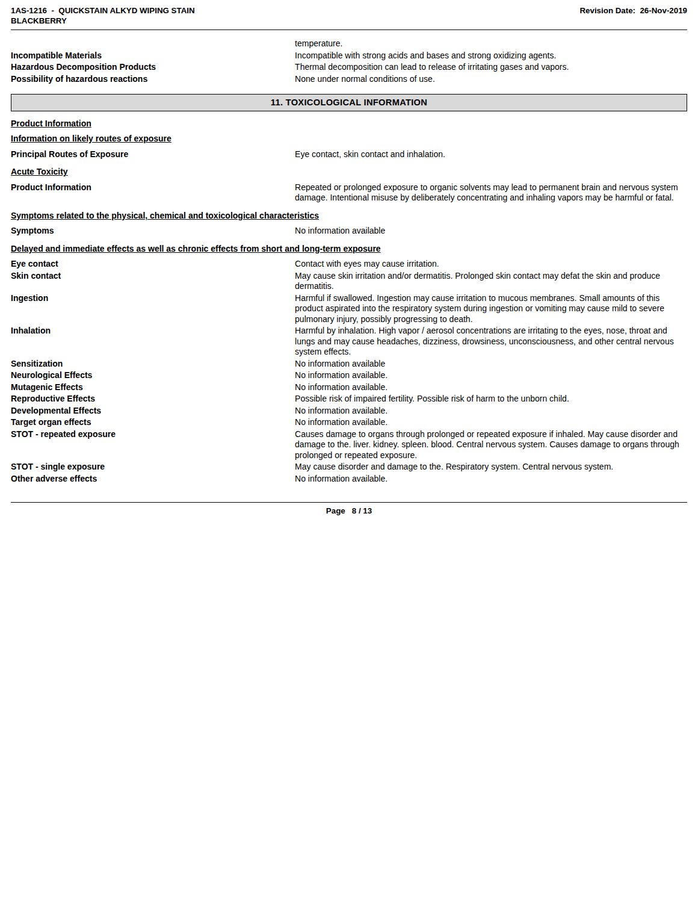1AS-1216 - QUICKSTAIN ALKYD WIPING STAIN
BLACKBERRY
Revision Date: 26-Nov-2019
| | temperature. |
| Incompatible Materials | Incompatible with strong acids and bases and strong oxidizing agents. |
| Hazardous Decomposition Products | Thermal decomposition can lead to release of irritating gases and vapors. |
| Possibility of hazardous reactions | None under normal conditions of use. |
11. TOXICOLOGICAL INFORMATION
Product Information
Information on likely routes of exposure
| Principal Routes of Exposure | Eye contact, skin contact and inhalation. |
Acute Toxicity
| Product Information | Repeated or prolonged exposure to organic solvents may lead to permanent brain and nervous system damage. Intentional misuse by deliberately concentrating and inhaling vapors may be harmful or fatal. |
Symptoms related to the physical, chemical and toxicological characteristics
| Symptoms | No information available |
Delayed and immediate effects as well as chronic effects from short and long-term exposure
| Eye contact | Contact with eyes may cause irritation. |
| Skin contact | May cause skin irritation and/or dermatitis. Prolonged skin contact may defat the skin and produce dermatitis. |
| Ingestion | Harmful if swallowed. Ingestion may cause irritation to mucous membranes. Small amounts of this product aspirated into the respiratory system during ingestion or vomiting may cause mild to severe pulmonary injury, possibly progressing to death. |
| Inhalation | Harmful by inhalation. High vapor / aerosol concentrations are irritating to the eyes, nose, throat and lungs and may cause headaches, dizziness, drowsiness, unconsciousness, and other central nervous system effects. |
| Sensitization | No information available |
| Neurological Effects | No information available. |
| Mutagenic Effects | No information available. |
| Reproductive Effects | Possible risk of impaired fertility. Possible risk of harm to the unborn child. |
| Developmental Effects | No information available. |
| Target organ effects | No information available. |
| STOT - repeated exposure | Causes damage to organs through prolonged or repeated exposure if inhaled. May cause disorder and damage to the. liver. kidney. spleen. blood. Central nervous system. Causes damage to organs through prolonged or repeated exposure. |
| STOT - single exposure | May cause disorder and damage to the. Respiratory system. Central nervous system. |
| Other adverse effects | No information available. |
Page 8 / 13